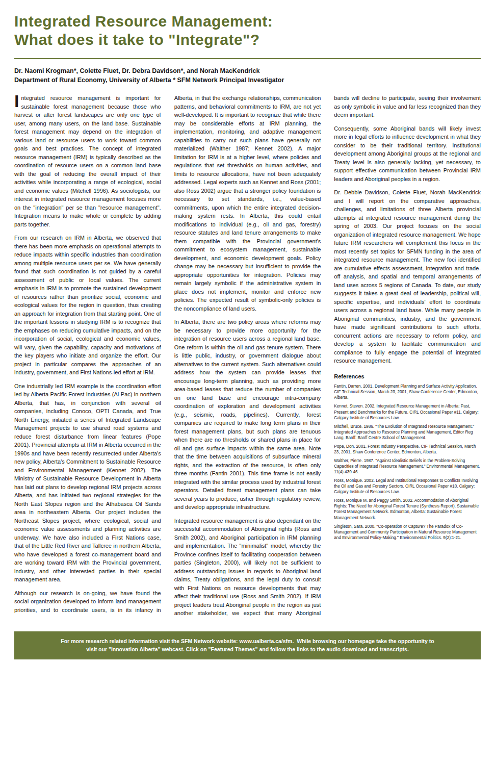Integrated Resource Management:What does it take to "Integrate"?
Dr. Naomi Krogman*, Colette Fluet, Dr. Debra Davidson*, and Norah MacKendrick
Department of Rural Economy, University of Alberta * SFM Network Principal Investigator
Integrated resource management is important for sustainable forest management because those who harvest or alter forest landscapes are only one type of user, among many users, on the land base. Sustainable forest management may depend on the integration of various land or resource users to work toward common goals and best practices. The concept of integrated resource management (IRM) is typically described as the coordination of resource users on a common land base with the goal of reducing the overall impact of their activities while incorporating a range of ecological, social and economic values (Mitchell 1996). As sociologists, our interest in integrated resource management focuses more on the "integration" per se than "resource management". Integration means to make whole or complete by adding parts together.
From our research on IRM in Alberta, we observed that there has been more emphasis on operational attempts to reduce impacts within specific industries than coordination among multiple resource users per se. We have generally found that such coordination is not guided by a careful assessment of public or local values. The current emphasis in IRM is to promote the sustained development of resources rather than prioritize social, economic and ecological values for the region in question, thus creating an approach for integration from that starting point. One of the important lessons in studying IRM is to recognize that the emphases on reducing cumulative impacts, and on the incorporation of social, ecological and economic values, will vary, given the capability, capacity and motivations of the key players who initiate and organize the effort. Our project in particular compares the approaches of an industry, government, and First Nations-led effort at IRM.
One industrially led IRM example is the coordination effort led by Alberta Pacific Forest Industries (Al-Pac) in northern Alberta, that has, in conjunction with several oil companies, including Conoco, OPTI Canada, and True North Energy, initiated a series of Integrated Landscape Management projects to use shared road systems and reduce forest disturbance from linear features (Pope 2001). Provincial attempts at IRM in Alberta occurred in the 1990s and have been recently resurrected under Alberta's new policy, Alberta's Commitment to Sustainable Resource and Environmental Management (Kennet 2002). The Ministry of Sustainable Resource Development in Alberta has laid out plans to develop regional IRM projects across Alberta, and has initiated two regional strategies for the North East Slopes region and the Athabasca Oil Sands area in northeastern Alberta. Our project includes the Northeast Slopes project, where ecological, social and economic value assessments and planning activities are underway. We have also included a First Nations case, that of the Little Red River and Tallcree in northern Alberta, who have developed a forest co-management board and are working toward IRM with the Provincial government, industry, and other interested parties in their special management area.
Although our research is on-going, we have found the social organization developed to inform land management priorities, and to coordinate users, is in its infancy in Alberta, in that the exchange relationships, communication patterns, and behavioral commitments to IRM, are not yet well-developed. It is important to recognize that while there may be considerable efforts at IRM planning, the implementation, monitoring, and adaptive management capabilities to carry out such plans have generally not materialized (Walther 1987; Kennet 2002). A major limitation for IRM is at a higher level, where policies and regulations that set thresholds on human activities, and limits to resource allocations, have not been adequately addressed. Legal experts such as Kennet and Ross (2001; also Ross 2002) argue that a stronger policy foundation is necessary to set standards, i.e., value-based commitments, upon which the entire integrated decision-making system rests. In Alberta, this could entail modifications to individual (e.g., oil and gas, forestry) resource statutes and land tenure arrangements to make them compatible with the Provincial government's commitment to ecosystem management, sustainable development, and economic development goals. Policy change may be necessary but insufficient to provide the appropriate opportunities for integration. Policies may remain largely symbolic if the administrative system in place does not implement, monitor and enforce new policies. The expected result of symbolic-only policies is the noncompliance of land users.
In Alberta, there are two policy areas where reforms may be necessary to provide more opportunity for the integration of resource users across a regional land base. One reform is within the oil and gas tenure system. There is little public, industry, or government dialogue about alternatives to the current system. Such alternatives could address how the system can provide leases that encourage long-term planning, such as providing more area-based leases that reduce the number of companies on one land base and encourage intra-company coordination of exploration and development activities (e.g., seismic, roads, pipelines). Currently, forest companies are required to make long term plans in their forest management plans, but such plans are tenuous when there are no thresholds or shared plans in place for oil and gas surface impacts within the same area. Note that the time between acquisitions of subsurface mineral rights, and the extraction of the resource, is often only three months (Fantin 2001). This time frame is not easily integrated with the similar process used by industrial forest operators. Detailed forest management plans can take several years to produce, usher through regulatory review, and develop appropriate infrastructure.
Integrated resource management is also dependant on the successful accommodation of Aboriginal rights (Ross and Smith 2002), and Aboriginal participation in IRM planning and implementation. The "minimalist" model, whereby the Province confines itself to facilitating cooperation between parties (Singleton, 2000), will likely not be sufficient to address outstanding issues in regards to Aboriginal land claims, Treaty obligations, and the legal duty to consult with First Nations on resource developments that may affect their traditional use (Ross and Smith 2002). If IRM project leaders treat Aboriginal people in the region as just another stakeholder, we expect that many Aboriginal bands will decline to participate, seeing their involvement as only symbolic in value and far less recognized than they deem important.
Consequently, some Aboriginal bands will likely invest more in legal efforts to influence development in what they consider to be their traditional territory. Institutional development among Aboriginal groups at the regional and Treaty level is also generally lacking, yet necessary, to support effective communication between Provincial IRM leaders and Aboriginal peoples in a region.
Dr. Debbie Davidson, Colette Fluet, Norah MacKendrick and I will report on the comparative approaches, challenges, and limitations of three Alberta provincial attempts at integrated resource management during the spring of 2003. Our project focuses on the social organization of integrated resource management. We hope future IRM researchers will complement this focus in the most recently set topics for SFMN funding in the area of integrated resource management. The new foci identified are cumulative effects assessment, integration and trade-off analysis, and spatial and temporal arrangements of land uses across 5 regions of Canada. To date, our study suggests it takes a great deal of leadership, political will, specific expertise, and individuals' effort to coordinate users across a regional land base. While many people in Aboriginal communities, industry, and the government have made significant contributions to such efforts, concurrent actions are necessary to reform policy, and develop a system to facilitate communication and compliance to fully engage the potential of integrated resource management.
References
Fantin, Darren. 2001. Development Planning and Surface Activity Application. CIF Technical Session, March 23, 2001, Shaw Conference Center, Edmonton, Alberta.
Kennet, Steven. 2002. Integrated Resource Management in Alberta: Past, Present and Benchmarks for the Future. CIRL Occasional Paper #11. Calgary: Calgary Institute of Resources Law.
Mitchell, Bruce. 1986. "The Evolution of Integrated Resource Management." Integrated Approaches to Resource Planning and Management, Editor Reg Lang. Banff: Banff Centre School of Management.
Pope, Don. 2001. Forest Industry Perspective. CIF Technical Session, March 23, 2001, Shaw Conference Center, Edmonton, Alberta.
Walther, Pierre. 1987. "Against Idealistic Beliefs in the Problem-Solving Capacities of Integrated Resource Management." Environmental Management. 11(4):439-46.
Ross, Monique. 2002. Legal and Institutional Responses to Conflicts Involving the Oil and Gas and Forestry Sectors. CIRL Occasional Paper #10. Calgary: Calgary Institute of Resources Law.
Ross, Monique M. and Peggy Smith. 2002. Accommodation of Aboriginal Rights: The Need for Aboriginal Forest Tenure (Synthesis Report). Sustainable Forest Management Network. Edmonton, Alberta: Sustainable Forest Management Network.
Singleton, Sara. 2000. "Co-operation or Capture? The Paradox of Co-Management and Community Participation in Natural Resource Management and Environmental Policy-Making." Environmental Politics. 9(2):1-21.
For more research related information visit the SFM Network website: www.ualberta.ca/sfm. While browsing our homepage take the opportunity to
visit our "Innovation Alberta" webcast. Click on "Featured Themes" and follow the links to the audio download and transcripts.